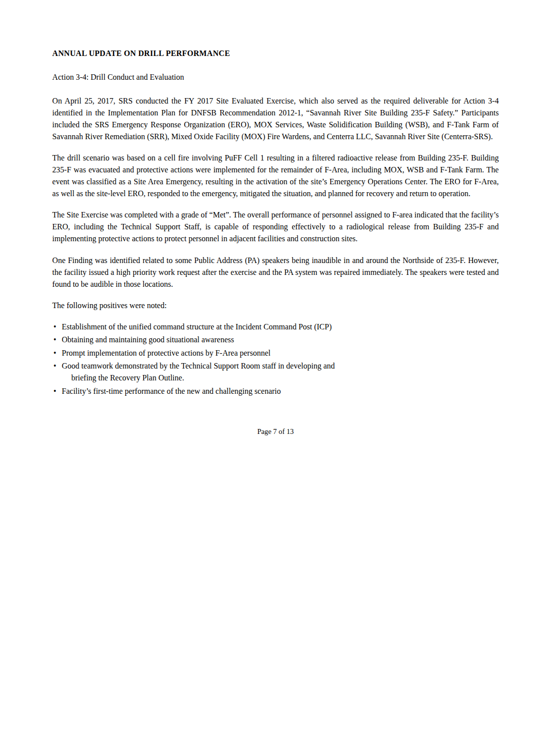ANNUAL UPDATE ON DRILL PERFORMANCE
Action 3-4: Drill Conduct and Evaluation
On April 25, 2017, SRS conducted the FY 2017 Site Evaluated Exercise, which also served as the required deliverable for Action 3-4 identified in the Implementation Plan for DNFSB Recommendation 2012-1, “Savannah River Site Building 235-F Safety.” Participants included the SRS Emergency Response Organization (ERO), MOX Services, Waste Solidification Building (WSB), and F-Tank Farm of Savannah River Remediation (SRR), Mixed Oxide Facility (MOX) Fire Wardens, and Centerra LLC, Savannah River Site (Centerra-SRS).
The drill scenario was based on a cell fire involving PuFF Cell 1 resulting in a filtered radioactive release from Building 235-F. Building 235-F was evacuated and protective actions were implemented for the remainder of F-Area, including MOX, WSB and F-Tank Farm. The event was classified as a Site Area Emergency, resulting in the activation of the site’s Emergency Operations Center. The ERO for F-Area, as well as the site-level ERO, responded to the emergency, mitigated the situation, and planned for recovery and return to operation.
The Site Exercise was completed with a grade of “Met”. The overall performance of personnel assigned to F-area indicated that the facility’s ERO, including the Technical Support Staff, is capable of responding effectively to a radiological release from Building 235-F and implementing protective actions to protect personnel in adjacent facilities and construction sites.
One Finding was identified related to some Public Address (PA) speakers being inaudible in and around the Northside of 235-F. However, the facility issued a high priority work request after the exercise and the PA system was repaired immediately. The speakers were tested and found to be audible in those locations.
The following positives were noted:
Establishment of the unified command structure at the Incident Command Post (ICP)
Obtaining and maintaining good situational awareness
Prompt implementation of protective actions by F-Area personnel
Good teamwork demonstrated by the Technical Support Room staff in developing and briefing the Recovery Plan Outline.
Facility’s first-time performance of the new and challenging scenario
Page 7 of 13